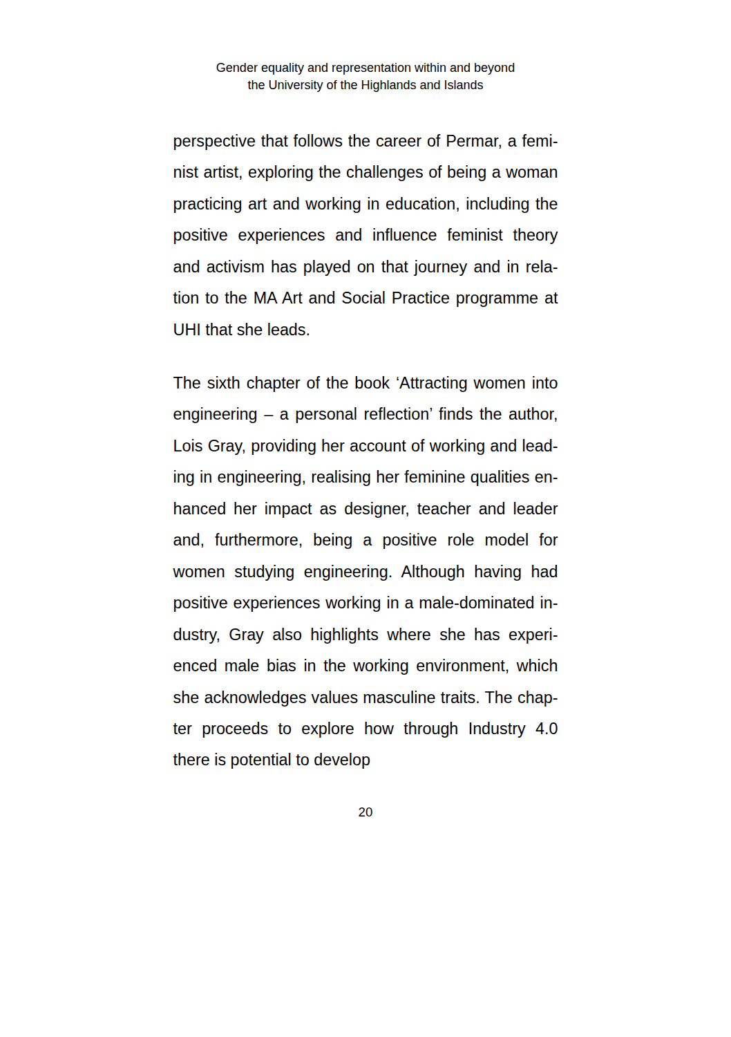Gender equality and representation within and beyond
the University of the Highlands and Islands
perspective that follows the career of Permar, a feminist artist, exploring the challenges of being a woman practicing art and working in education, including the positive experiences and influence feminist theory and activism has played on that journey and in relation to the MA Art and Social Practice programme at UHI that she leads.
The sixth chapter of the book ‘Attracting women into engineering – a personal reflection’ finds the author, Lois Gray, providing her account of working and leading in engineering, realising her feminine qualities enhanced her impact as designer, teacher and leader and, furthermore, being a positive role model for women studying engineering. Although having had positive experiences working in a male-dominated industry, Gray also highlights where she has experienced male bias in the working environment, which she acknowledges values masculine traits. The chapter proceeds to explore how through Industry 4.0 there is potential to develop
20